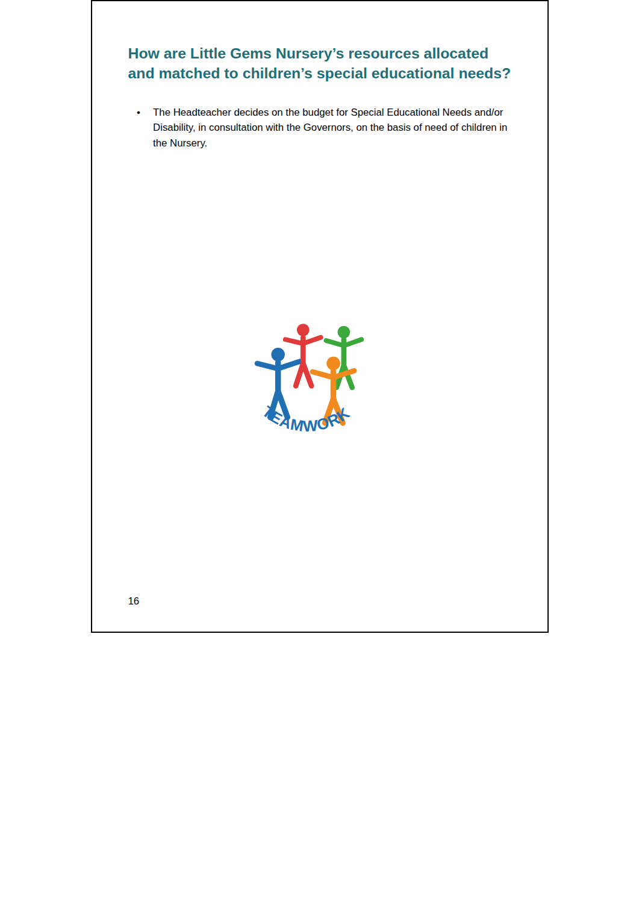How are Little Gems Nursery’s resources allocated and matched to children’s special educational needs?
The Headteacher decides on the budget for Special Educational Needs and/or Disability, in consultation with the Governors, on the basis of need of children in the Nursery.
TEAMWORK
16